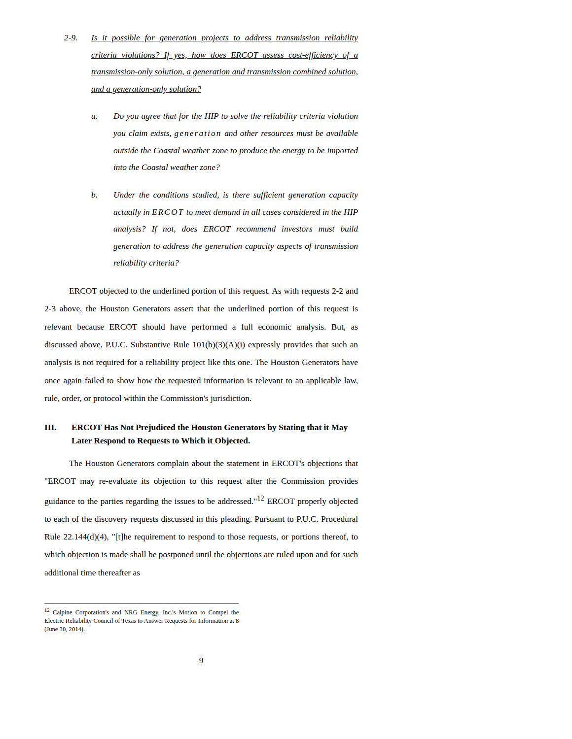2-9.
Is it possible for generation projects to address transmission reliability criteria violations? If yes, how does ERCOT assess cost-efficiency of a transmission-only solution, a generation and transmission combined solution, and a generation-only solution?
a.
Do you agree that for the HIP to solve the reliability criteria violation you claim exists, generation and other resources must be available outside the Coastal weather zone to produce the energy to be imported into the Coastal weather zone?
b.
Under the conditions studied, is there sufficient generation capacity actually in ERCOT to meet demand in all cases considered in the HIP analysis? If not, does ERCOT recommend investors must build generation to address the generation capacity aspects of transmission reliability criteria?
ERCOT objected to the underlined portion of this request. As with requests 2-2 and 2-3 above, the Houston Generators assert that the underlined portion of this request is relevant because ERCOT should have performed a full economic analysis. But, as discussed above, P.U.C. Substantive Rule 101(b)(3)(A)(i) expressly provides that such an analysis is not required for a reliability project like this one. The Houston Generators have once again failed to show how the requested information is relevant to an applicable law, rule, order, or protocol within the Commission's jurisdiction.
III. ERCOT Has Not Prejudiced the Houston Generators by Stating that it May Later Respond to Requests to Which it Objected.
The Houston Generators complain about the statement in ERCOT's objections that "ERCOT may re-evaluate its objection to this request after the Commission provides guidance to the parties regarding the issues to be addressed."12 ERCOT properly objected to each of the discovery requests discussed in this pleading. Pursuant to P.U.C. Procedural Rule 22.144(d)(4), "[t]he requirement to respond to those requests, or portions thereof, to which objection is made shall be postponed until the objections are ruled upon and for such additional time thereafter as
12 Calpine Corporation's and NRG Energy, Inc.'s Motion to Compel the Electric Reliability Council of Texas to Answer Requests for Information at 8 (June 30, 2014).
9